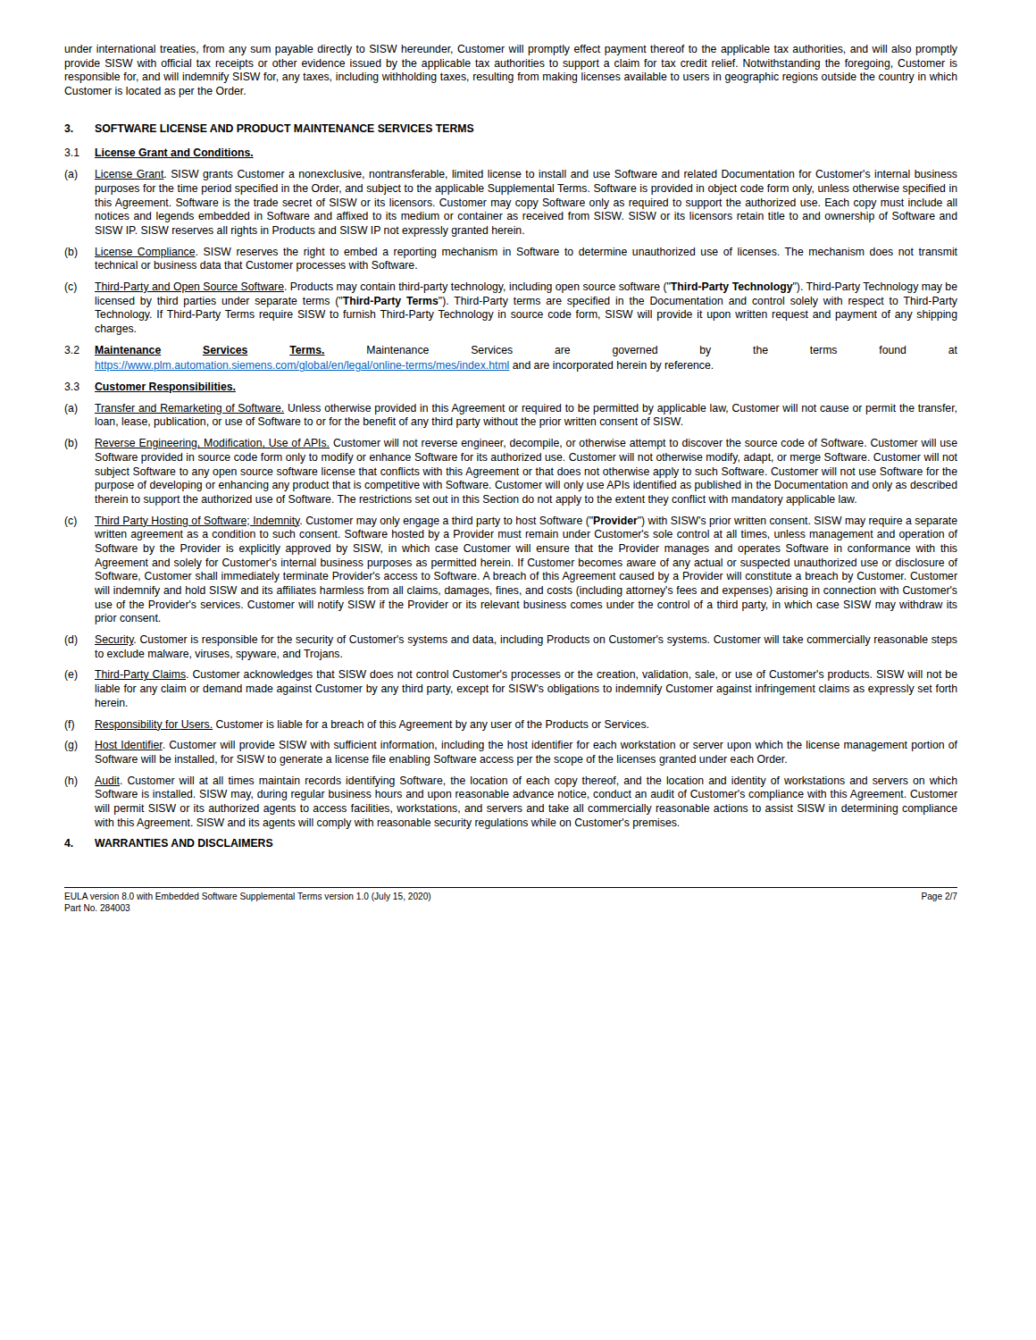under international treaties, from any sum payable directly to SISW hereunder, Customer will promptly effect payment thereof to the applicable tax authorities, and will also promptly provide SISW with official tax receipts or other evidence issued by the applicable tax authorities to support a claim for tax credit relief. Notwithstanding the foregoing, Customer is responsible for, and will indemnify SISW for, any taxes, including withholding taxes, resulting from making licenses available to users in geographic regions outside the country in which Customer is located as per the Order.
3. SOFTWARE LICENSE AND PRODUCT MAINTENANCE SERVICES TERMS
3.1 License Grant and Conditions.
(a)
License Grant. SISW grants Customer a nonexclusive, nontransferable, limited license to install and use Software and related Documentation for Customer's internal business purposes for the time period specified in the Order, and subject to the applicable Supplemental Terms. Software is provided in object code form only, unless otherwise specified in this Agreement. Software is the trade secret of SISW or its licensors. Customer may copy Software only as required to support the authorized use. Each copy must include all notices and legends embedded in Software and affixed to its medium or container as received from SISW. SISW or its licensors retain title to and ownership of Software and SISW IP. SISW reserves all rights in Products and SISW IP not expressly granted herein.
(b)
License Compliance. SISW reserves the right to embed a reporting mechanism in Software to determine unauthorized use of licenses. The mechanism does not transmit technical or business data that Customer processes with Software.
(c)
Third-Party and Open Source Software. Products may contain third-party technology, including open source software ("Third-Party Technology"). Third-Party Technology may be licensed by third parties under separate terms ("Third-Party Terms"). Third-Party terms are specified in the Documentation and control solely with respect to Third-Party Technology. If Third-Party Terms require SISW to furnish Third-Party Technology in source code form, SISW will provide it upon written request and payment of any shipping charges.
3.2
Maintenance Services Terms. Maintenance Services are governed by the terms found at
https://www.plm.automation.siemens.com/global/en/legal/online-terms/mes/index.html and are incorporated herein by reference.
3.3 Customer Responsibilities.
(a)
Transfer and Remarketing of Software. Unless otherwise provided in this Agreement or required to be permitted by applicable law, Customer will not cause or permit the transfer, loan, lease, publication, or use of Software to or for the benefit of any third party without the prior written consent of SISW.
(b)
Reverse Engineering, Modification, Use of APIs. Customer will not reverse engineer, decompile, or otherwise attempt to discover the source code of Software. Customer will use Software provided in source code form only to modify or enhance Software for its authorized use. Customer will not otherwise modify, adapt, or merge Software. Customer will not subject Software to any open source software license that conflicts with this Agreement or that does not otherwise apply to such Software. Customer will not use Software for the purpose of developing or enhancing any product that is competitive with Software. Customer will only use APIs identified as published in the Documentation and only as described therein to support the authorized use of Software. The restrictions set out in this Section do not apply to the extent they conflict with mandatory applicable law.
(c)
Third Party Hosting of Software; Indemnity. Customer may only engage a third party to host Software ("Provider") with SISW's prior written consent. SISW may require a separate written agreement as a condition to such consent. Software hosted by a Provider must remain under Customer's sole control at all times, unless management and operation of Software by the Provider is explicitly approved by SISW, in which case Customer will ensure that the Provider manages and operates Software in conformance with this Agreement and solely for Customer's internal business purposes as permitted herein. If Customer becomes aware of any actual or suspected unauthorized use or disclosure of Software, Customer shall immediately terminate Provider's access to Software. A breach of this Agreement caused by a Provider will constitute a breach by Customer. Customer will indemnify and hold SISW and its affiliates harmless from all claims, damages, fines, and costs (including attorney's fees and expenses) arising in connection with Customer's use of the Provider's services. Customer will notify SISW if the Provider or its relevant business comes under the control of a third party, in which case SISW may withdraw its prior consent.
(d)
Security. Customer is responsible for the security of Customer's systems and data, including Products on Customer's systems. Customer will take commercially reasonable steps to exclude malware, viruses, spyware, and Trojans.
(e)
Third-Party Claims. Customer acknowledges that SISW does not control Customer's processes or the creation, validation, sale, or use of Customer's products. SISW will not be liable for any claim or demand made against Customer by any third party, except for SISW's obligations to indemnify Customer against infringement claims as expressly set forth herein.
(f)
Responsibility for Users. Customer is liable for a breach of this Agreement by any user of the Products or Services.
(g)
Host Identifier. Customer will provide SISW with sufficient information, including the host identifier for each workstation or server upon which the license management portion of Software will be installed, for SISW to generate a license file enabling Software access per the scope of the licenses granted under each Order.
(h)
Audit. Customer will at all times maintain records identifying Software, the location of each copy thereof, and the location and identity of workstations and servers on which Software is installed. SISW may, during regular business hours and upon reasonable advance notice, conduct an audit of Customer's compliance with this Agreement. Customer will permit SISW or its authorized agents to access facilities, workstations, and servers and take all commercially reasonable actions to assist SISW in determining compliance with this Agreement. SISW and its agents will comply with reasonable security regulations while on Customer's premises.
4. WARRANTIES AND DISCLAIMERS
EULA version 8.0 with Embedded Software Supplemental Terms version 1.0 (July 15, 2020)
Part No. 284003
Page 2/7